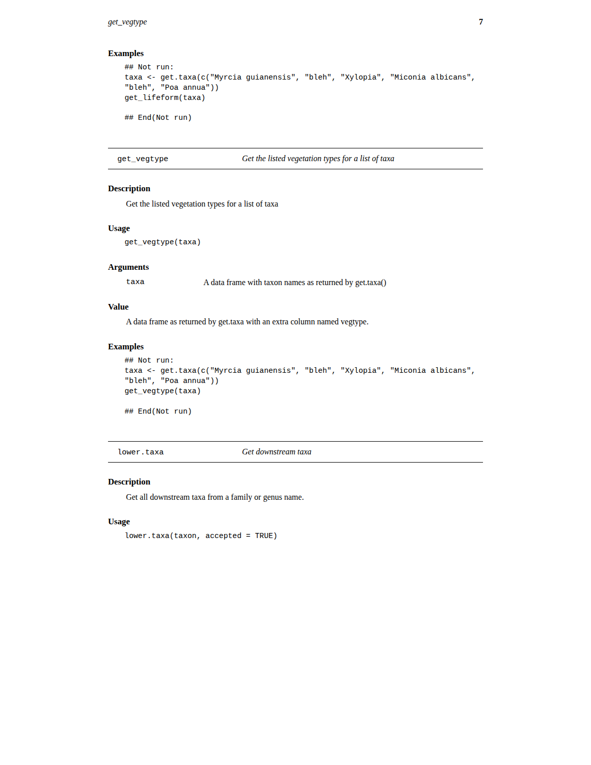get_vegtype 7
Examples
## Not run: 
taxa <- get.taxa(c("Myrcia guianensis", "bleh", "Xylopia", "Miconia albicans", "bleh", "Poa annua"))
get_lifeform(taxa)

## End(Not run)
get_vegtype Get the listed vegetation types for a list of taxa
Description
Get the listed vegetation types for a list of taxa
Usage
get_vegtype(taxa)
Arguments
taxa
A data frame with taxon names as returned by get.taxa()
Value
A data frame as returned by get.taxa with an extra column named vegtype.
Examples
## Not run: 
taxa <- get.taxa(c("Myrcia guianensis", "bleh", "Xylopia", "Miconia albicans", "bleh", "Poa annua"))
get_vegtype(taxa)

## End(Not run)
lower.taxa Get downstream taxa
Description
Get all downstream taxa from a family or genus name.
Usage
lower.taxa(taxon, accepted = TRUE)